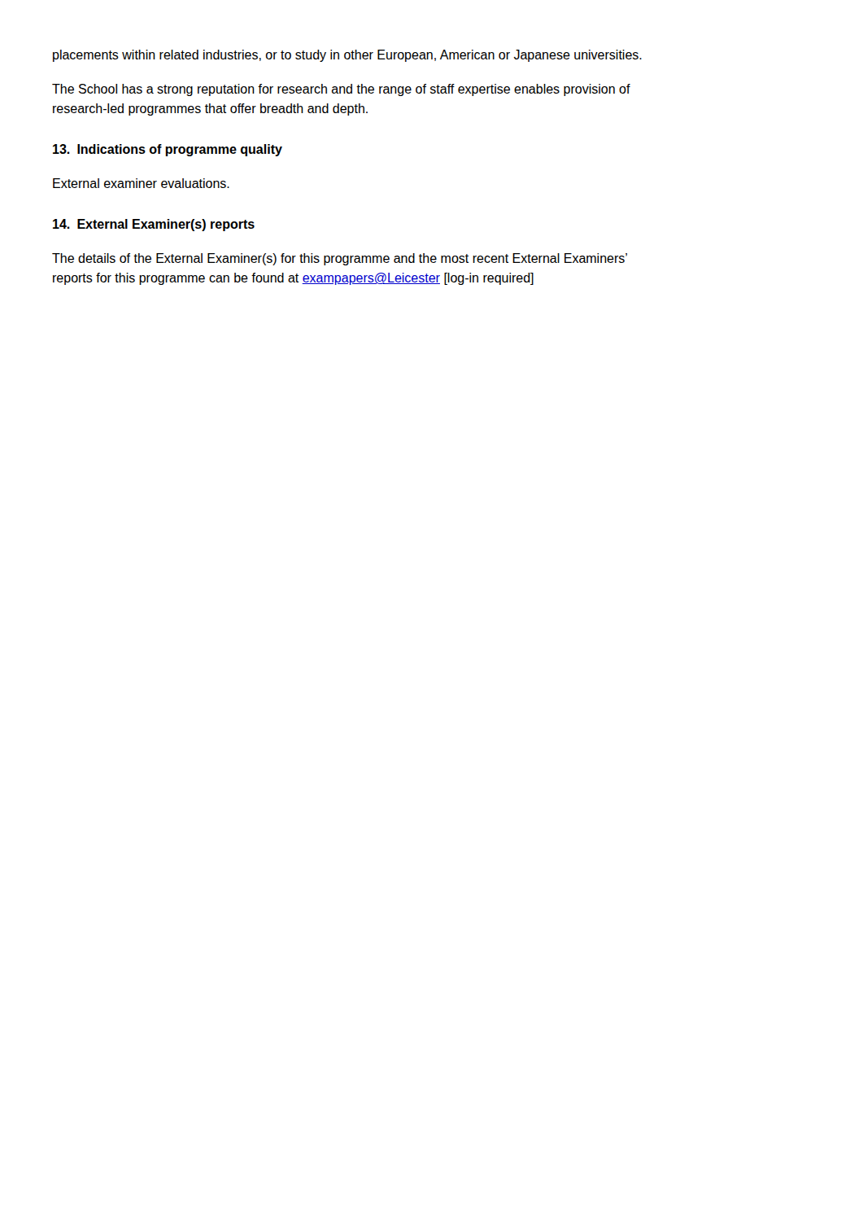placements within related industries, or to study in other European, American or Japanese universities.
The School has a strong reputation for research and the range of staff expertise enables provision of research-led programmes that offer breadth and depth.
13. Indications of programme quality
External examiner evaluations.
14. External Examiner(s) reports
The details of the External Examiner(s) for this programme and the most recent External Examiners’ reports for this programme can be found at exampapers@Leicester [log-in required]